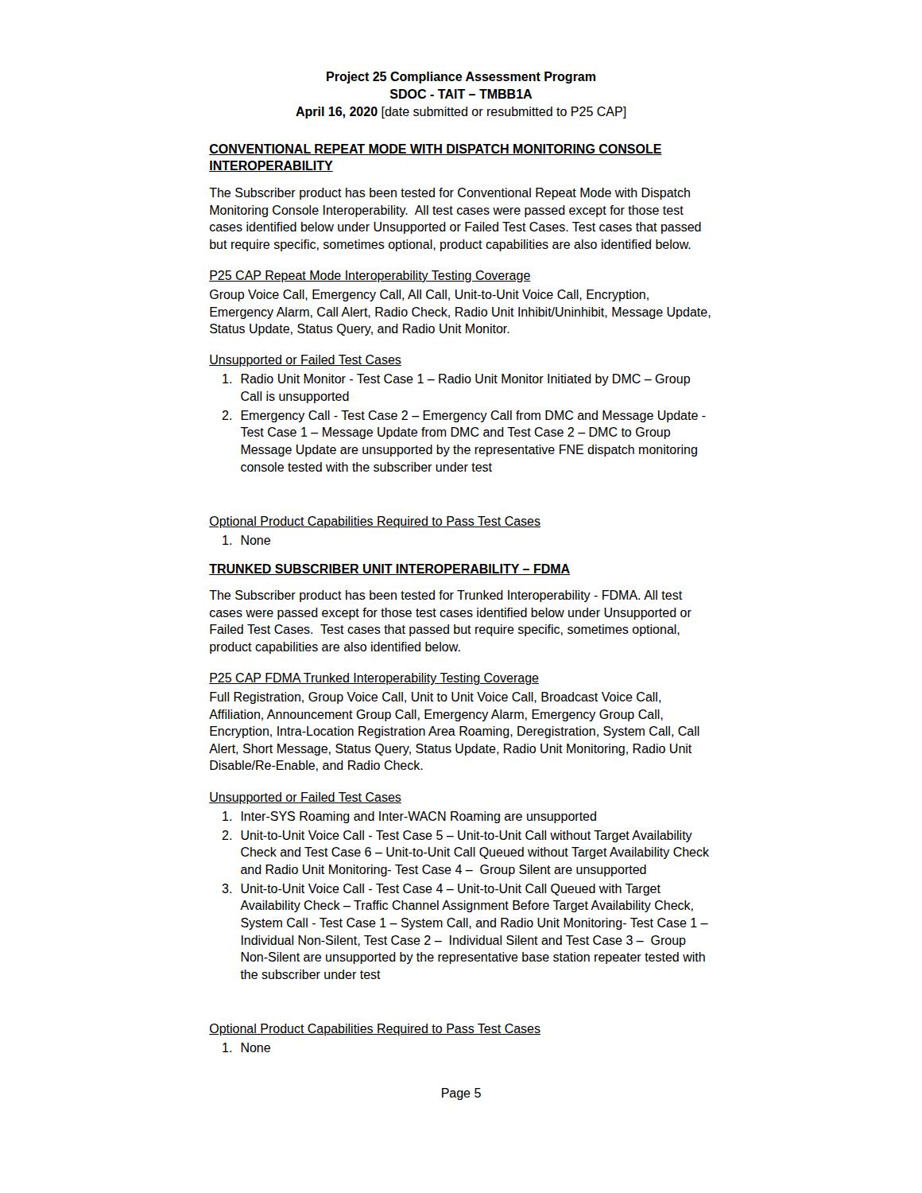Project 25 Compliance Assessment Program SDOC - TAIT – TMBB1A April 16, 2020 [date submitted or resubmitted to P25 CAP]
Conventional Repeat Mode with Dispatch Monitoring Console Interoperability
The Subscriber product has been tested for Conventional Repeat Mode with Dispatch Monitoring Console Interoperability. All test cases were passed except for those test cases identified below under Unsupported or Failed Test Cases. Test cases that passed but require specific, sometimes optional, product capabilities are also identified below.
P25 CAP Repeat Mode Interoperability Testing Coverage
Group Voice Call, Emergency Call, All Call, Unit-to-Unit Voice Call, Encryption, Emergency Alarm, Call Alert, Radio Check, Radio Unit Inhibit/Uninhibit, Message Update, Status Update, Status Query, and Radio Unit Monitor.
Unsupported or Failed Test Cases
Radio Unit Monitor - Test Case 1 – Radio Unit Monitor Initiated by DMC – Group Call is unsupported
Emergency Call - Test Case 2 – Emergency Call from DMC and Message Update - Test Case 1 – Message Update from DMC and Test Case 2 – DMC to Group Message Update are unsupported by the representative FNE dispatch monitoring console tested with the subscriber under test
Optional Product Capabilities Required to Pass Test Cases
None
Trunked Subscriber Unit Interoperability – FDMA
The Subscriber product has been tested for Trunked Interoperability - FDMA. All test cases were passed except for those test cases identified below under Unsupported or Failed Test Cases. Test cases that passed but require specific, sometimes optional, product capabilities are also identified below.
P25 CAP FDMA Trunked Interoperability Testing Coverage
Full Registration, Group Voice Call, Unit to Unit Voice Call, Broadcast Voice Call, Affiliation, Announcement Group Call, Emergency Alarm, Emergency Group Call, Encryption, Intra-Location Registration Area Roaming, Deregistration, System Call, Call Alert, Short Message, Status Query, Status Update, Radio Unit Monitoring, Radio Unit Disable/Re-Enable, and Radio Check.
Unsupported or Failed Test Cases
Inter-SYS Roaming and Inter-WACN Roaming are unsupported
Unit-to-Unit Voice Call - Test Case 5 – Unit-to-Unit Call without Target Availability Check and Test Case 6 – Unit-to-Unit Call Queued without Target Availability Check and Radio Unit Monitoring- Test Case 4 – Group Silent are unsupported
Unit-to-Unit Voice Call - Test Case 4 – Unit-to-Unit Call Queued with Target Availability Check – Traffic Channel Assignment Before Target Availability Check, System Call - Test Case 1 – System Call, and Radio Unit Monitoring- Test Case 1 – Individual Non-Silent, Test Case 2 – Individual Silent and Test Case 3 – Group Non-Silent are unsupported by the representative base station repeater tested with the subscriber under test
Optional Product Capabilities Required to Pass Test Cases
None
Page 5